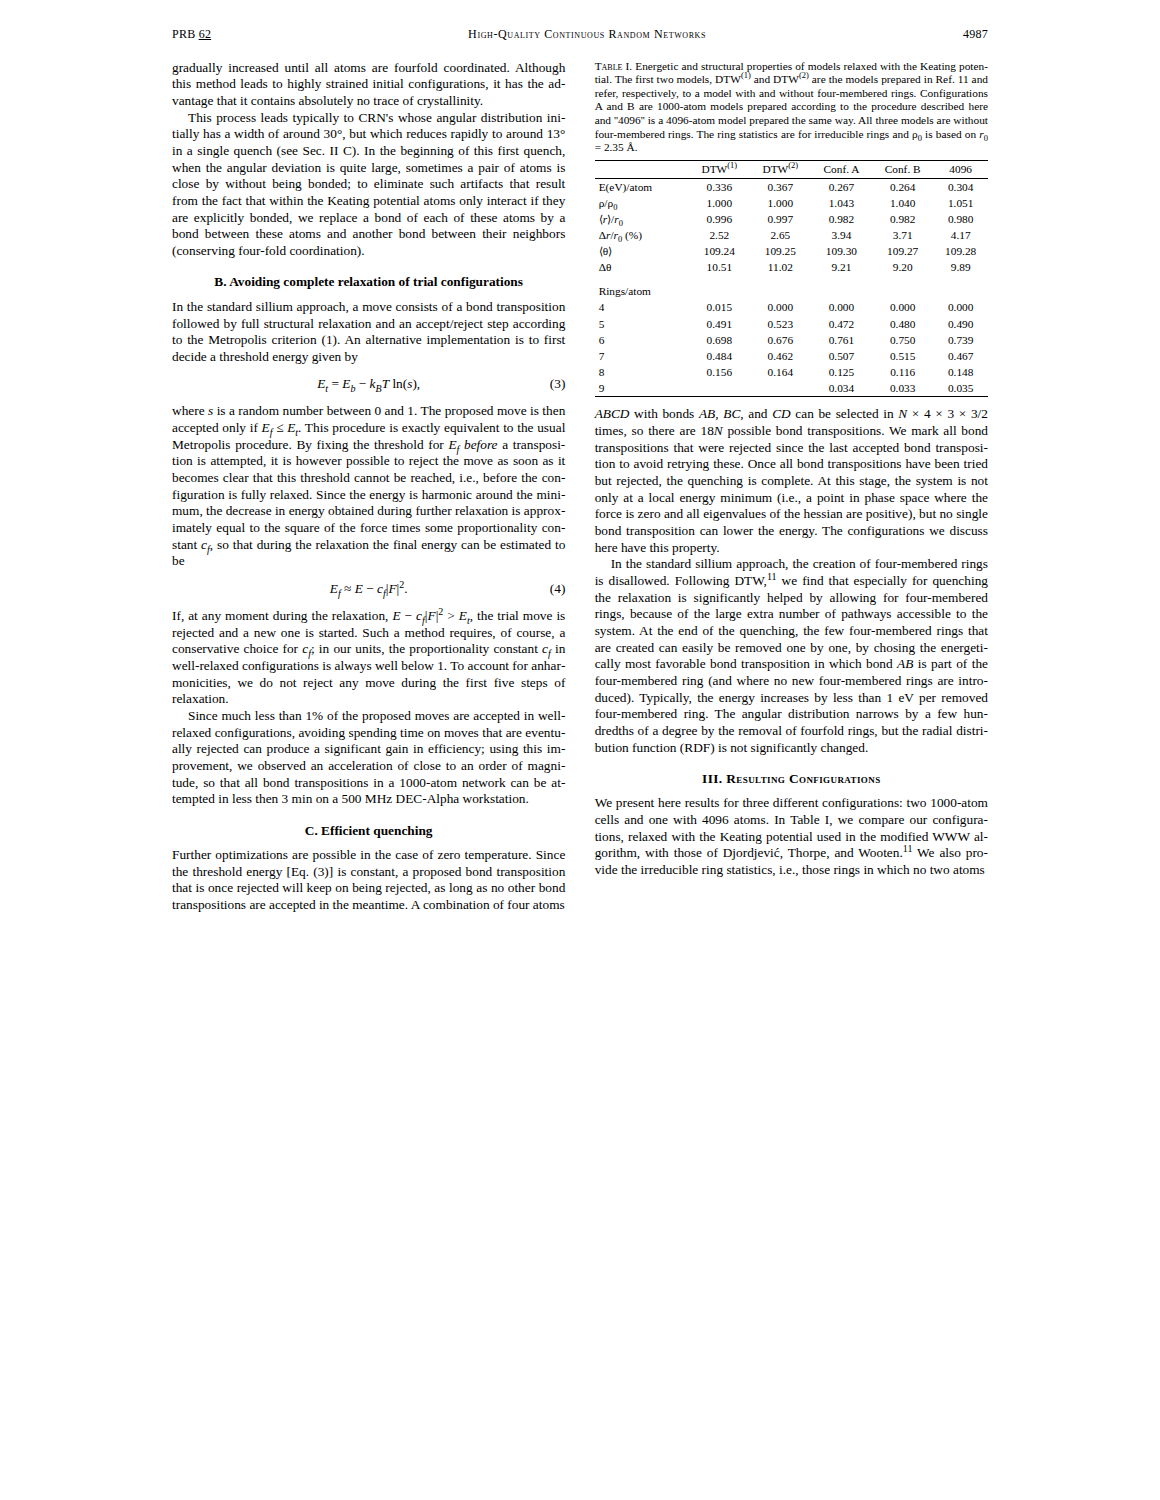PRB 62
High-Quality Continuous Random Networks
4987
gradually increased until all atoms are fourfold coordinated. Although this method leads to highly strained initial configurations, it has the advantage that it contains absolutely no trace of crystallinity.
This process leads typically to CRN's whose angular distribution initially has a width of around 30°, but which reduces rapidly to around 13° in a single quench (see Sec. II C). In the beginning of this first quench, when the angular deviation is quite large, sometimes a pair of atoms is close by without being bonded; to eliminate such artifacts that result from the fact that within the Keating potential atoms only interact if they are explicitly bonded, we replace a bond of each of these atoms by a bond between these atoms and another bond between their neighbors (conserving four-fold coordination).
B. Avoiding complete relaxation of trial configurations
In the standard sillium approach, a move consists of a bond transposition followed by full structural relaxation and an accept/reject step according to the Metropolis criterion (1). An alternative implementation is to first decide a threshold energy given by
Et = Eb − kBT ln(s), (3)
where s is a random number between 0 and 1. The proposed move is then accepted only if Ef ≤ Et. This procedure is exactly equivalent to the usual Metropolis procedure. By fixing the threshold for Ef before a transposition is attempted, it is however possible to reject the move as soon as it becomes clear that this threshold cannot be reached, i.e., before the configuration is fully relaxed. Since the energy is harmonic around the minimum, the decrease in energy obtained during further relaxation is approximately equal to the square of the force times some proportionality constant cf, so that during the relaxation the final energy can be estimated to be
Ef ≈ E − cf|F|2. (4)
If, at any moment during the relaxation, E − cf|F|2 > Et, the trial move is rejected and a new one is started. Such a method requires, of course, a conservative choice for cf; in our units, the proportionality constant cf in well-relaxed configurations is always well below 1. To account for anharmonicities, we do not reject any move during the first five steps of relaxation.
Since much less than 1% of the proposed moves are accepted in well-relaxed configurations, avoiding spending time on moves that are eventually rejected can produce a significant gain in efficiency; using this improvement, we observed an acceleration of close to an order of magnitude, so that all bond transpositions in a 1000-atom network can be attempted in less then 3 min on a 500 MHz DEC-Alpha workstation.
C. Efficient quenching
Further optimizations are possible in the case of zero temperature. Since the threshold energy [Eq. (3)] is constant, a proposed bond transposition that is once rejected will keep on being rejected, as long as no other bond transpositions are accepted in the meantime. A combination of four atoms
Table I. Energetic and structural properties of models relaxed with the Keating potential. The first two models, DTW (1) and DTW (2) are the models prepared in Ref. 11 and refer, respectively, to a model with and without four-membered rings. Configurations A and B are 1000-atom models prepared according to the procedure described here and ''4096'' is a 4096-atom model prepared the same way. All three models are without four-membered rings. The ring statistics are for irreducible rings and ρ 0 is based on r 0 = 2.35 Å.
| | DTW (1) | DTW (2) | Conf. A | Conf. B | 4096 |
| --- | --- | --- | --- | --- | --- |
| E(eV)/atom | 0.336 | 0.367 | 0.267 | 0.264 | 0.304 |
| ρ/ρ 0 | 1.000 | 1.000 | 1.043 | 1.040 | 1.051 |
| ⟨ r ⟩/ r 0 | 0.996 | 0.997 | 0.982 | 0.982 | 0.980 |
| Δ r / r 0 (%) | 2.52 | 2.65 | 3.94 | 3.71 | 4.17 |
| ⟨θ⟩ | 109.24 | 109.25 | 109.30 | 109.27 | 109.28 |
| Δθ | 10.51 | 11.02 | 9.21 | 9.20 | 9.89 |
| Rings/atom | | | | | |
| 4 | 0.015 | 0.000 | 0.000 | 0.000 | 0.000 |
| 5 | 0.491 | 0.523 | 0.472 | 0.480 | 0.490 |
| 6 | 0.698 | 0.676 | 0.761 | 0.750 | 0.739 |
| 7 | 0.484 | 0.462 | 0.507 | 0.515 | 0.467 |
| 8 | 0.156 | 0.164 | 0.125 | 0.116 | 0.148 |
| 9 | | | 0.034 | 0.033 | 0.035 |
ABCD with bonds AB, BC, and CD can be selected in N × 4 × 3 × 3/2 times, so there are 18N possible bond transpositions. We mark all bond transpositions that were rejected since the last accepted bond transposition to avoid retrying these. Once all bond transpositions have been tried but rejected, the quenching is complete. At this stage, the system is not only at a local energy minimum (i.e., a point in phase space where the force is zero and all eigenvalues of the hessian are positive), but no single bond transposition can lower the energy. The configurations we discuss here have this property.
In the standard sillium approach, the creation of four-membered rings is disallowed. Following DTW,11 we find that especially for quenching the relaxation is significantly helped by allowing for four-membered rings, because of the large extra number of pathways accessible to the system. At the end of the quenching, the few four-membered rings that are created can easily be removed one by one, by chosing the energetically most favorable bond transposition in which bond AB is part of the four-membered ring (and where no new four-membered rings are introduced). Typically, the energy increases by less than 1 eV per removed four-membered ring. The angular distribution narrows by a few hundredths of a degree by the removal of fourfold rings, but the radial distribution function (RDF) is not significantly changed.
III. Resulting Configurations
We present here results for three different configurations: two 1000-atom cells and one with 4096 atoms. In Table I, we compare our configurations, relaxed with the Keating potential used in the modified WWW algorithm, with those of Djordjević, Thorpe, and Wooten.11 We also provide the irreducible ring statistics, i.e., those rings in which no two atoms